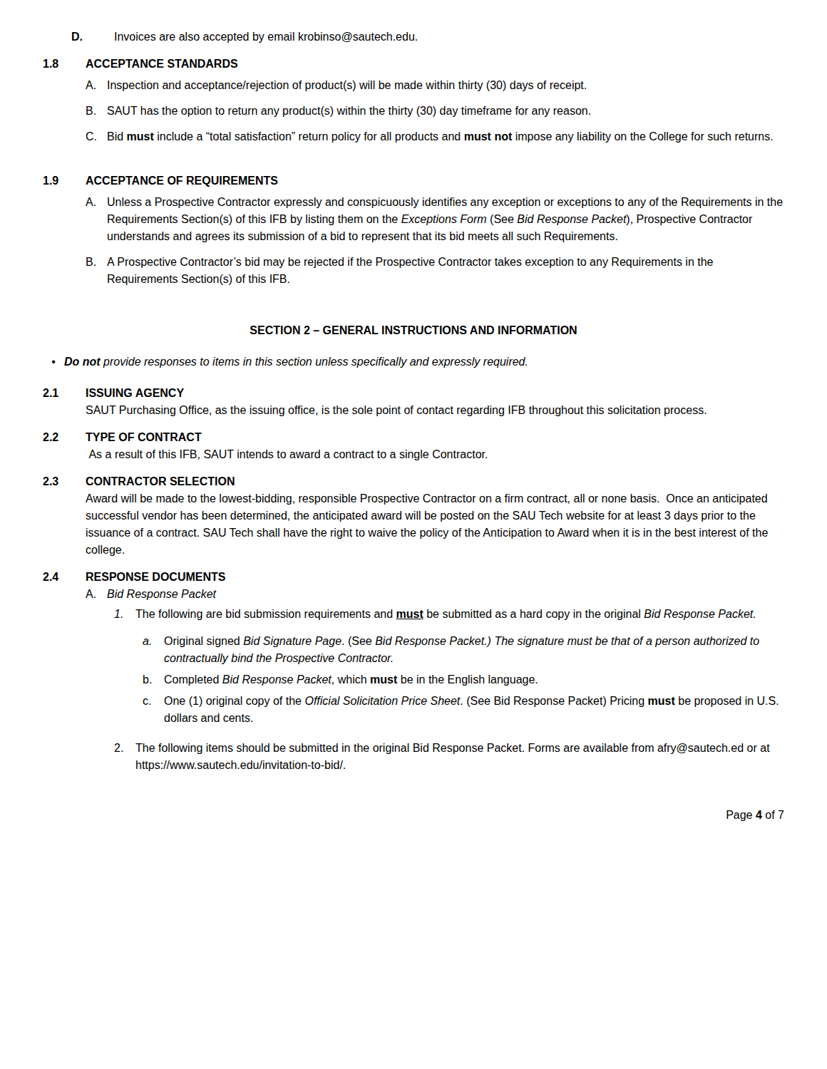D.
Invoices are also accepted by email krobinso@sautech.edu.
1.8
ACCEPTANCE STANDARDS
A.
Inspection and acceptance/rejection of product(s) will be made within thirty (30) days of receipt.
B.
SAUT has the option to return any product(s) within the thirty (30) day timeframe for any reason.
C.
Bid must include a “total satisfaction” return policy for all products and must not impose any liability on the College for such returns.
1.9
ACCEPTANCE OF REQUIREMENTS
A.
Unless a Prospective Contractor expressly and conspicuously identifies any exception or exceptions to any of the Requirements in the Requirements Section(s) of this IFB by listing them on the Exceptions Form (See Bid Response Packet), Prospective Contractor understands and agrees its submission of a bid to represent that its bid meets all such Requirements.
B.
A Prospective Contractor’s bid may be rejected if the Prospective Contractor takes exception to any Requirements in the Requirements Section(s) of this IFB.
SECTION 2 – GENERAL INSTRUCTIONS AND INFORMATION
•
Do not provide responses to items in this section unless specifically and expressly required.
2.1
ISSUING AGENCY
SAUT Purchasing Office, as the issuing office, is the sole point of contact regarding IFB throughout this solicitation process.
2.2
TYPE OF CONTRACT
As a result of this IFB, SAUT intends to award a contract to a single Contractor.
2.3
CONTRACTOR SELECTION
Award will be made to the lowest-bidding, responsible Prospective Contractor on a firm contract, all or none basis. Once an anticipated successful vendor has been determined, the anticipated award will be posted on the SAU Tech website for at least 3 days prior to the issuance of a contract. SAU Tech shall have the right to waive the policy of the Anticipation to Award when it is in the best interest of the college.
2.4
RESPONSE DOCUMENTS
A.
Bid Response Packet
1.
The following are bid submission requirements and must be submitted as a hard copy in the original Bid Response Packet.
a.
Original signed Bid Signature Page. (See Bid Response Packet.) The signature must be that of a person authorized to contractually bind the Prospective Contractor.
b.
Completed Bid Response Packet, which must be in the English language.
c.
One (1) original copy of the Official Solicitation Price Sheet. (See Bid Response Packet) Pricing must be proposed in U.S. dollars and cents.
2.
The following items should be submitted in the original Bid Response Packet. Forms are available from afry@sautech.ed or at https://www.sautech.edu/invitation-to-bid/.
Page 4 of 7